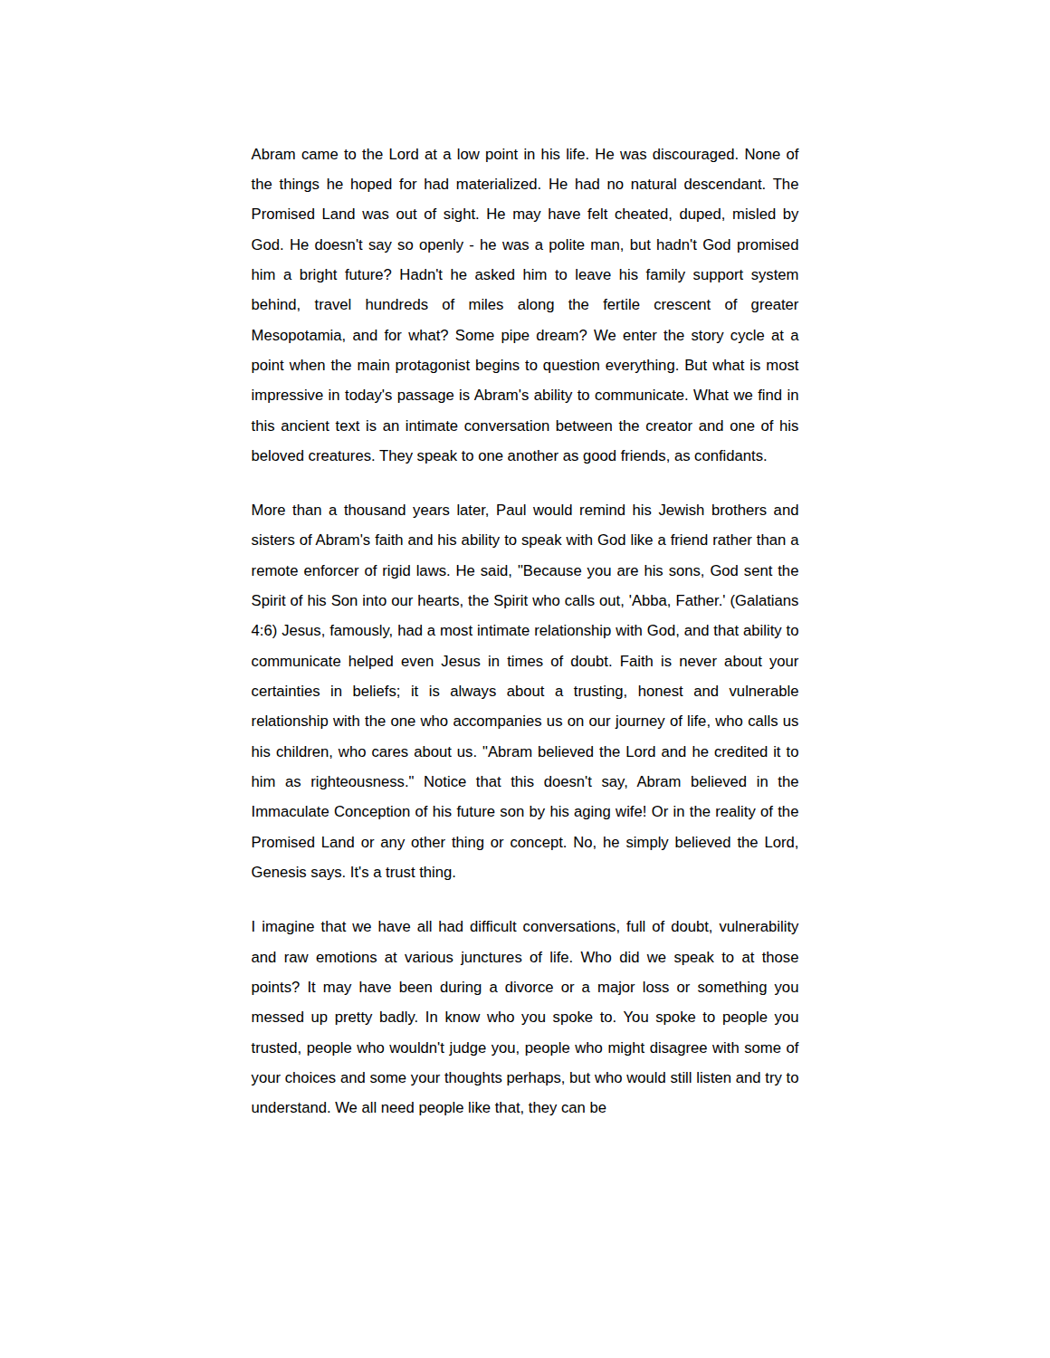Abram came to the Lord at a low point in his life. He was discouraged. None of the things he hoped for had materialized. He had no natural descendant. The Promised Land was out of sight. He may have felt cheated, duped, misled by God. He doesn't say so openly - he was a polite man, but hadn't God promised him a bright future? Hadn't he asked him to leave his family support system behind, travel hundreds of miles along the fertile crescent of greater Mesopotamia, and for what? Some pipe dream? We enter the story cycle at a point when the main protagonist begins to question everything. But what is most impressive in today's passage is Abram's ability to communicate. What we find in this ancient text is an intimate conversation between the creator and one of his beloved creatures. They speak to one another as good friends, as confidants.
More than a thousand years later, Paul would remind his Jewish brothers and sisters of Abram's faith and his ability to speak with God like a friend rather than a remote enforcer of rigid laws. He said, "Because you are his sons, God sent the Spirit of his Son into our hearts, the Spirit who calls out, 'Abba, Father.' (Galatians 4:6) Jesus, famously, had a most intimate relationship with God, and that ability to communicate helped even Jesus in times of doubt. Faith is never about your certainties in beliefs; it is always about a trusting, honest and vulnerable relationship with the one who accompanies us on our journey of life, who calls us his children, who cares about us. "Abram believed the Lord and he credited it to him as righteousness." Notice that this doesn't say, Abram believed in the Immaculate Conception of his future son by his aging wife! Or in the reality of the Promised Land or any other thing or concept. No, he simply believed the Lord, Genesis says. It's a trust thing.
I imagine that we have all had difficult conversations, full of doubt, vulnerability and raw emotions at various junctures of life. Who did we speak to at those points? It may have been during a divorce or a major loss or something you messed up pretty badly. In know who you spoke to. You spoke to people you trusted, people who wouldn't judge you, people who might disagree with some of your choices and some your thoughts perhaps, but who would still listen and try to understand. We all need people like that, they can be